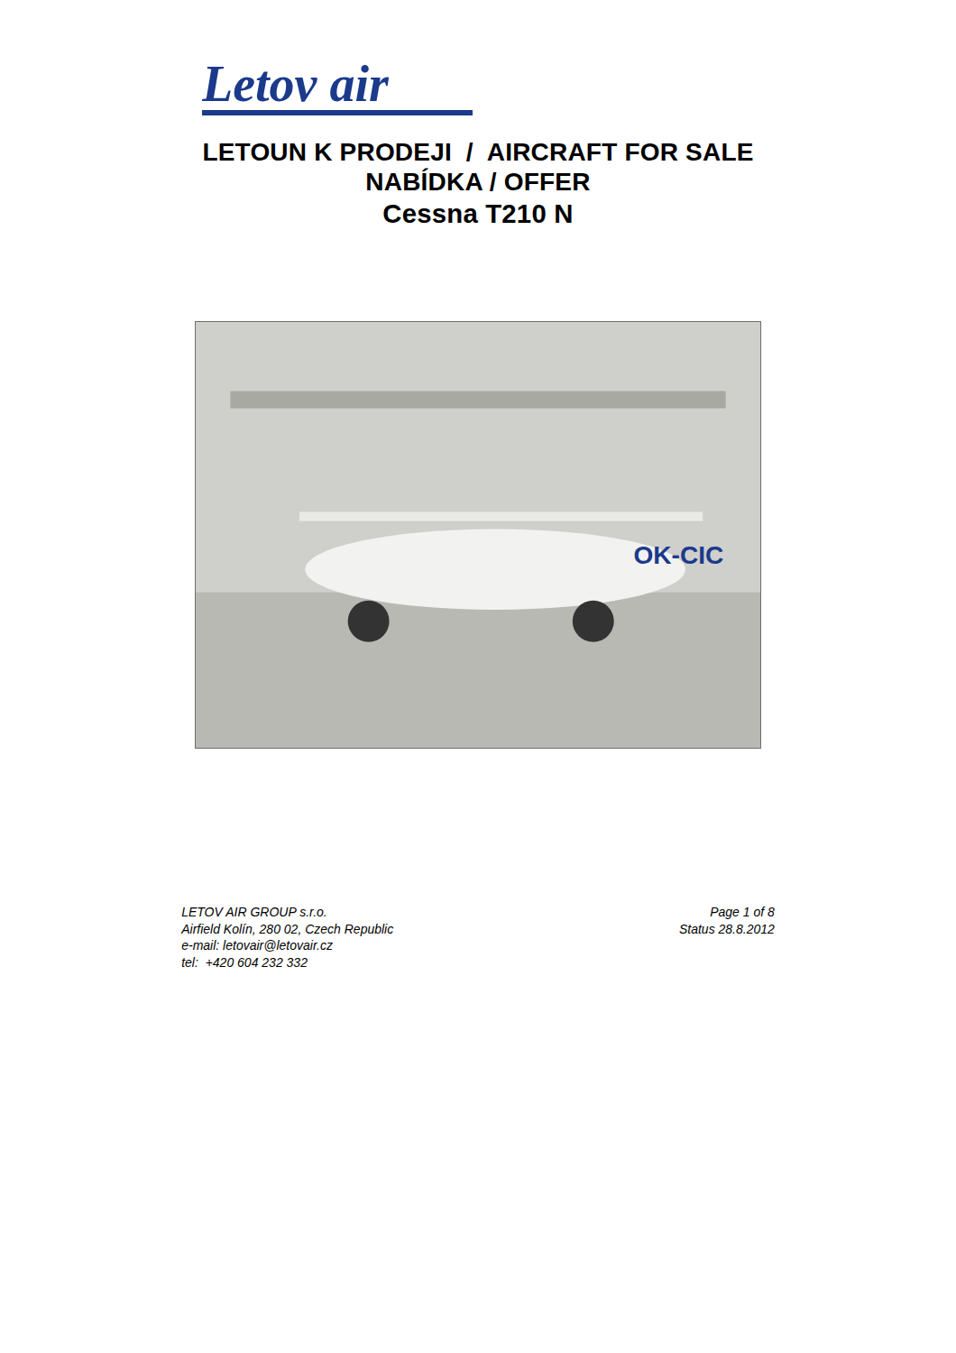Letov air
LETOUN K PRODEJI / AIRCRAFT FOR SALE
NABÍDKA / OFFER Cessna T210 N
LETOV AIR GROUP s.r.o.
Airfield Kolín, 280 02, Czech Republic
e-mail: letovair@letovair.cz
tel: +420 604 232 332
Page 1 of 8
Status 28.8.2012